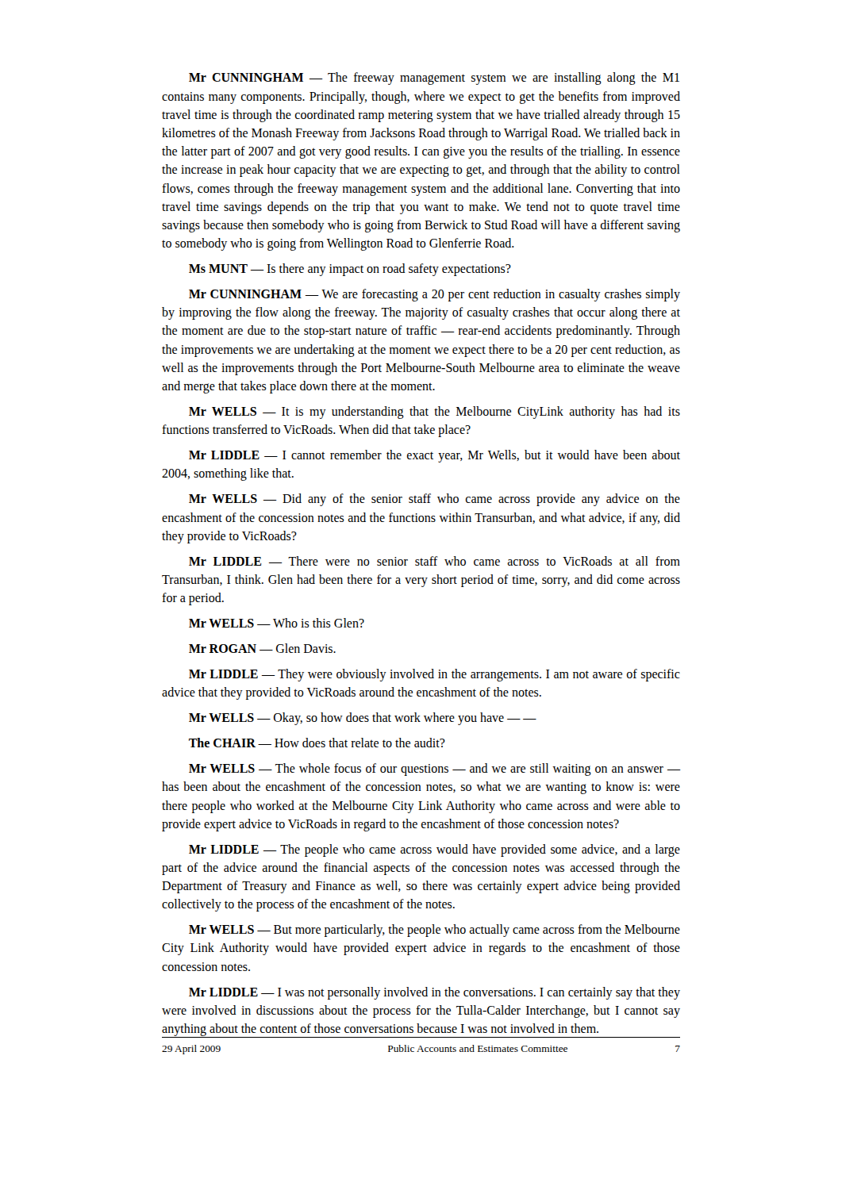Mr CUNNINGHAM — The freeway management system we are installing along the M1 contains many components. Principally, though, where we expect to get the benefits from improved travel time is through the coordinated ramp metering system that we have trialled already through 15 kilometres of the Monash Freeway from Jacksons Road through to Warrigal Road. We trialled back in the latter part of 2007 and got very good results. I can give you the results of the trialling. In essence the increase in peak hour capacity that we are expecting to get, and through that the ability to control flows, comes through the freeway management system and the additional lane. Converting that into travel time savings depends on the trip that you want to make. We tend not to quote travel time savings because then somebody who is going from Berwick to Stud Road will have a different saving to somebody who is going from Wellington Road to Glenferrie Road.
Ms MUNT — Is there any impact on road safety expectations?
Mr CUNNINGHAM — We are forecasting a 20 per cent reduction in casualty crashes simply by improving the flow along the freeway. The majority of casualty crashes that occur along there at the moment are due to the stop-start nature of traffic — rear-end accidents predominantly. Through the improvements we are undertaking at the moment we expect there to be a 20 per cent reduction, as well as the improvements through the Port Melbourne-South Melbourne area to eliminate the weave and merge that takes place down there at the moment.
Mr WELLS — It is my understanding that the Melbourne CityLink authority has had its functions transferred to VicRoads. When did that take place?
Mr LIDDLE — I cannot remember the exact year, Mr Wells, but it would have been about 2004, something like that.
Mr WELLS — Did any of the senior staff who came across provide any advice on the encashment of the concession notes and the functions within Transurban, and what advice, if any, did they provide to VicRoads?
Mr LIDDLE — There were no senior staff who came across to VicRoads at all from Transurban, I think. Glen had been there for a very short period of time, sorry, and did come across for a period.
Mr WELLS — Who is this Glen?
Mr ROGAN — Glen Davis.
Mr LIDDLE — They were obviously involved in the arrangements. I am not aware of specific advice that they provided to VicRoads around the encashment of the notes.
Mr WELLS — Okay, so how does that work where you have — —
The CHAIR — How does that relate to the audit?
Mr WELLS — The whole focus of our questions — and we are still waiting on an answer — has been about the encashment of the concession notes, so what we are wanting to know is: were there people who worked at the Melbourne City Link Authority who came across and were able to provide expert advice to VicRoads in regard to the encashment of those concession notes?
Mr LIDDLE — The people who came across would have provided some advice, and a large part of the advice around the financial aspects of the concession notes was accessed through the Department of Treasury and Finance as well, so there was certainly expert advice being provided collectively to the process of the encashment of the notes.
Mr WELLS — But more particularly, the people who actually came across from the Melbourne City Link Authority would have provided expert advice in regards to the encashment of those concession notes.
Mr LIDDLE — I was not personally involved in the conversations. I can certainly say that they were involved in discussions about the process for the Tulla-Calder Interchange, but I cannot say anything about the content of those conversations because I was not involved in them.
| 29 April 2009 | Public Accounts and Estimates Committee | 7 |